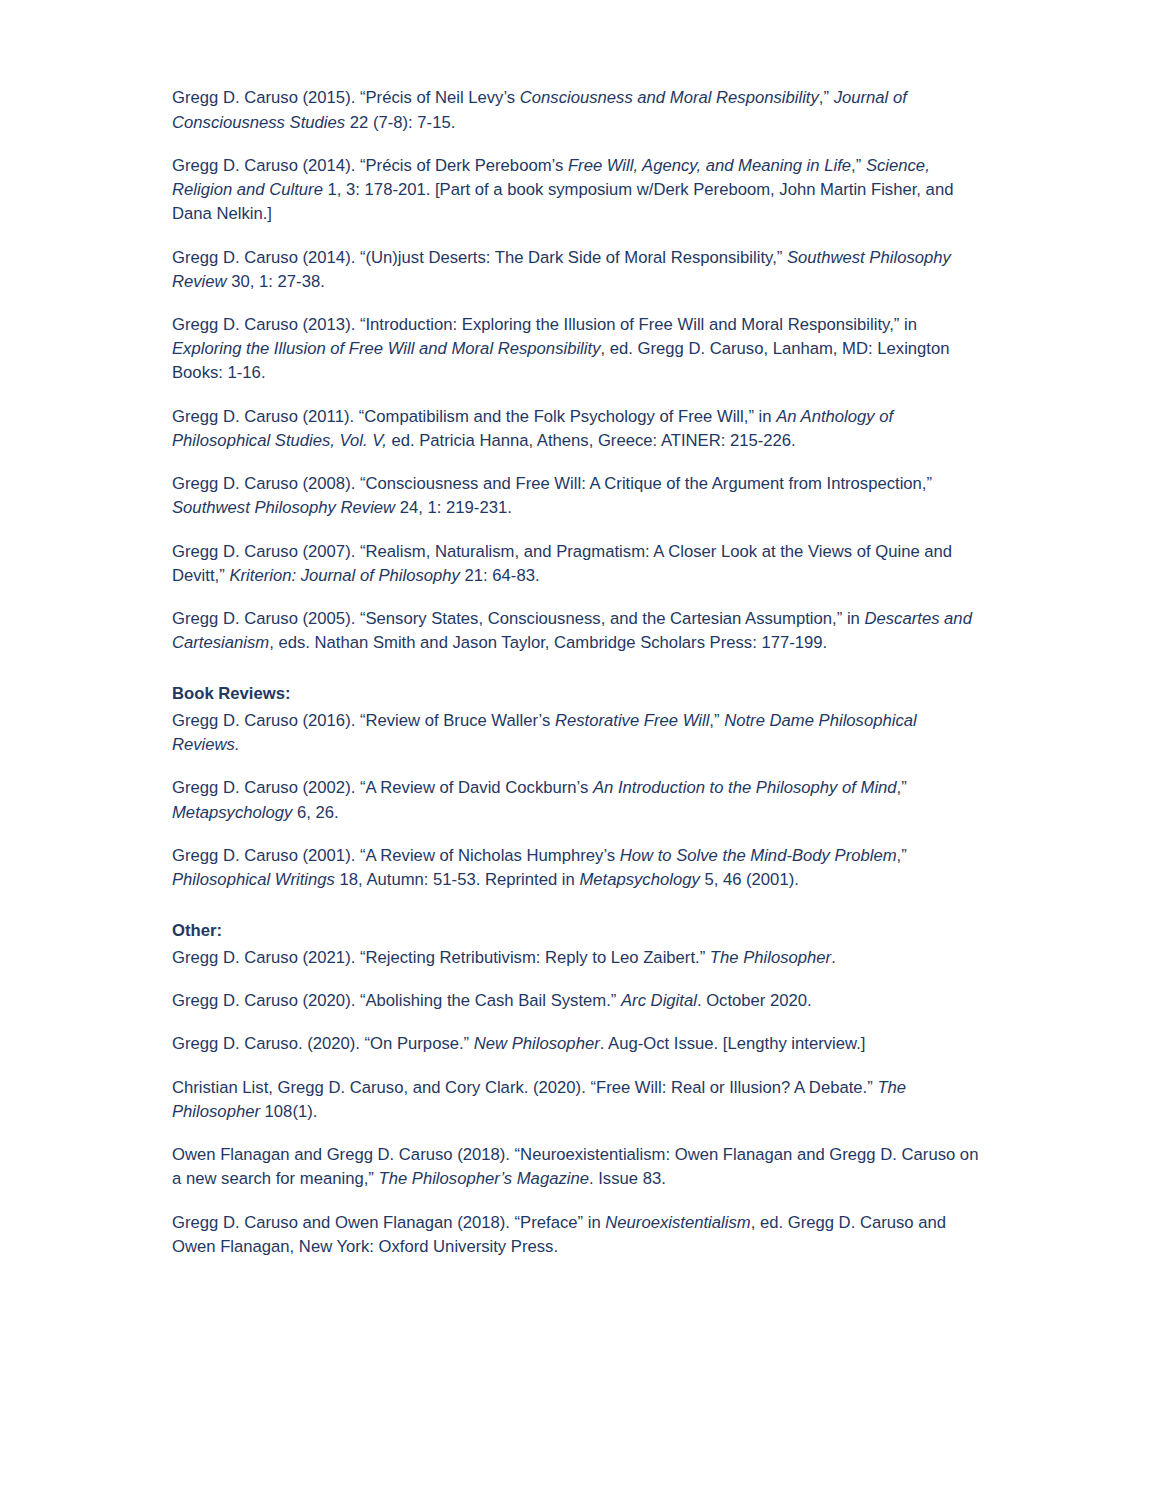Gregg D. Caruso (2015). “Précis of Neil Levy’s Consciousness and Moral Responsibility,” Journal of Consciousness Studies 22 (7-8): 7-15.
Gregg D. Caruso (2014). “Précis of Derk Pereboom’s Free Will, Agency, and Meaning in Life,” Science, Religion and Culture 1, 3: 178-201. [Part of a book symposium w/Derk Pereboom, John Martin Fisher, and Dana Nelkin.]
Gregg D. Caruso (2014). “(Un)just Deserts: The Dark Side of Moral Responsibility,” Southwest Philosophy Review 30, 1: 27-38.
Gregg D. Caruso (2013). “Introduction: Exploring the Illusion of Free Will and Moral Responsibility,” in Exploring the Illusion of Free Will and Moral Responsibility, ed. Gregg D. Caruso, Lanham, MD: Lexington Books: 1-16.
Gregg D. Caruso (2011). “Compatibilism and the Folk Psychology of Free Will,” in An Anthology of Philosophical Studies, Vol. V, ed. Patricia Hanna, Athens, Greece: ATINER: 215-226.
Gregg D. Caruso (2008). “Consciousness and Free Will: A Critique of the Argument from Introspection,” Southwest Philosophy Review 24, 1: 219-231.
Gregg D. Caruso (2007). “Realism, Naturalism, and Pragmatism: A Closer Look at the Views of Quine and Devitt,” Kriterion: Journal of Philosophy 21: 64-83.
Gregg D. Caruso (2005). “Sensory States, Consciousness, and the Cartesian Assumption,” in Descartes and Cartesianism, eds. Nathan Smith and Jason Taylor, Cambridge Scholars Press: 177-199.
Book Reviews:
Gregg D. Caruso (2016). “Review of Bruce Waller’s Restorative Free Will,” Notre Dame Philosophical Reviews.
Gregg D. Caruso (2002). “A Review of David Cockburn’s An Introduction to the Philosophy of Mind,” Metapsychology 6, 26.
Gregg D. Caruso (2001). “A Review of Nicholas Humphrey’s How to Solve the Mind-Body Problem,” Philosophical Writings 18, Autumn: 51-53. Reprinted in Metapsychology 5, 46 (2001).
Other:
Gregg D. Caruso (2021). “Rejecting Retributivism: Reply to Leo Zaibert.” The Philosopher.
Gregg D. Caruso (2020). “Abolishing the Cash Bail System.” Arc Digital. October 2020.
Gregg D. Caruso. (2020). “On Purpose.” New Philosopher. Aug-Oct Issue. [Lengthy interview.]
Christian List, Gregg D. Caruso, and Cory Clark. (2020). “Free Will: Real or Illusion? A Debate.” The Philosopher 108(1).
Owen Flanagan and Gregg D. Caruso (2018). “Neuroexistentialism: Owen Flanagan and Gregg D. Caruso on a new search for meaning,” The Philosopher’s Magazine. Issue 83.
Gregg D. Caruso and Owen Flanagan (2018). “Preface” in Neuroexistentialism, ed. Gregg D. Caruso and Owen Flanagan, New York: Oxford University Press.